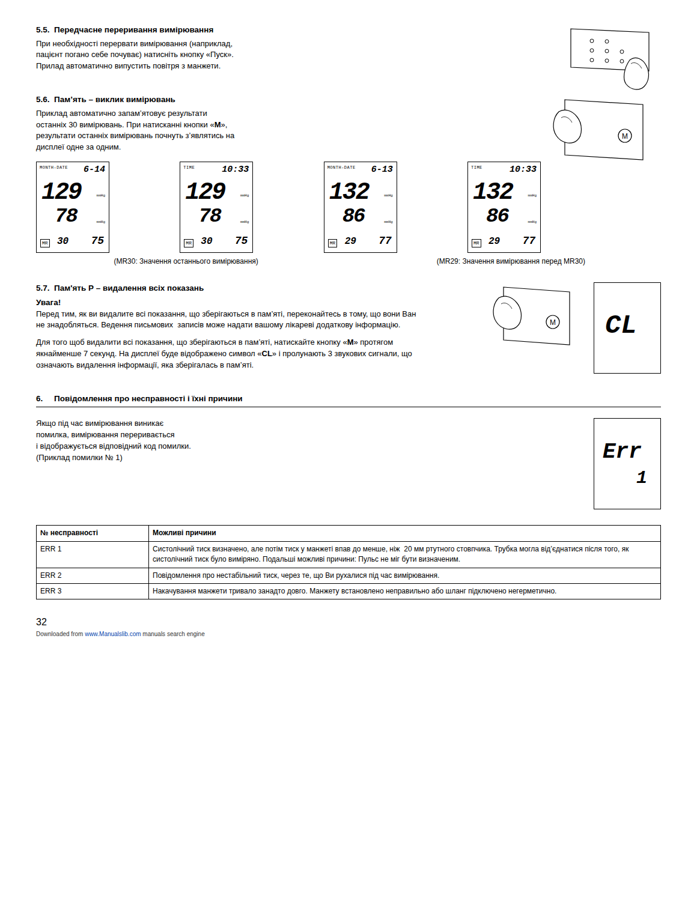5.5. Передчасне переривання вимірювання
При необхідності перервати вимірювання (наприклад,
пацієнт погано себе почуває) натисніть кнопку «Пуск».
Прилад автоматично випустить повітря з манжети.
M
5.6. Пам’ять – виклик вимірювань
Приклад автоматично запам’ятовує результати
останніх 30 вимірювань. При натисканні кнопки «M»,
результати останніх вимірювань почнуть з’являтись на
дисплеї одне за одним.
MONTH-DATE 6-14 129 mmHg 78 mmHg MR 30 75
TIME 10:33 129 mmHg 78 mmHg MR 30 75
MONTH-DATE 6-13 132 mmHg 86 mmHg MR 29 77
TIME 10:33 132 mmHg 86 mmHg MR 29 77
(MR30: Значення останнього вимірювання) (MR29: Значення вимірювання перед MR30)
CL
M
5.7. Пам'ять Р – видалення всіх показань
Увага!
Перед тим, як ви видалите всі показання, що зберігаються в пам’яті, переконайтесь в тому, що вони Ван не знадобляться. Ведення письмових записів може надати вашому лікареві додаткову інформацію.
Для того щоб видалити всі показання, що зберігаються в пам’яті, натискайте кнопку «M» протягом якнайменше 7 секунд. На дисплеї буде відображено символ «CL» і пролунають 3 звукових сигнали, що означають видалення інформації, яка зберігалась в пам’яті.
6. Повідомлення про несправності і їхні причини
Err 1
Якщо під час вимірювання виникає
помилка, вимірювання переривається
і відображується відповідний код помилки.
(Приклад помилки № 1)
| № несправності | Можливі причини |
| --- | --- |
| ERR 1 | Систолічний тиск визначено, але потім тиск у манжеті впав до менше, ніж 20 мм ртутного стовпчика. Трубка могла від’єднатися після того, як систолічний тиск було виміряно. Подальші можливі причини: Пульс не міг бути визначеним. |
| ERR 2 | Повідомлення про нестабільний тиск, через те, що Ви рухалися під час вимірювання. |
| ERR 3 | Накачування манжети тривало занадто довго. Манжету встановлено неправильно або шланг підключено негерметично. |
32
Downloaded from www.Manualslib.com manuals search engine